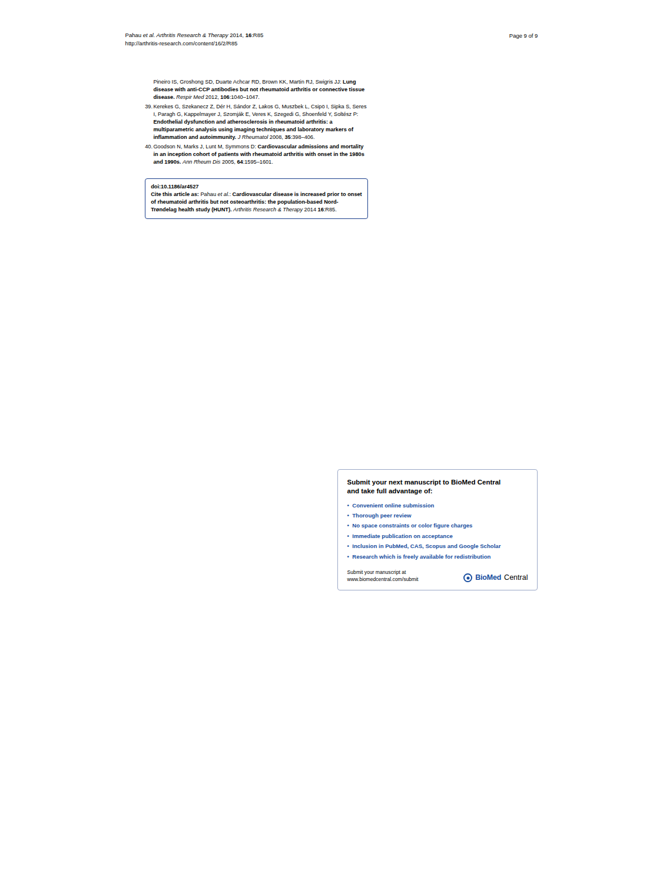Pahau et al. Arthritis Research & Therapy 2014, 16:R85
http://arthritis-research.com/content/16/2/R85
Page 9 of 9
Pineiro IS, Groshong SD, Duarte Achcar RD, Brown KK, Martin RJ, Swigris JJ: Lung disease with anti-CCP antibodies but not rheumatoid arthritis or connective tissue disease. Respir Med 2012, 106:1040–1047.
39. Kerekes G, Szekanecz Z, Dér H, Sándor Z, Lakos G, Muszbek L, Csipö I, Sipka S, Seres I, Paragh G, Kappelmayer J, Szomják E, Veres K, Szegedi G, Shoenfeld Y, Soltész P: Endothelial dysfunction and atherosclerosis in rheumatoid arthritis: a multiparametric analysis using imaging techniques and laboratory markers of inflammation and autoimmunity. J Rheumatol 2008, 35:398–406.
40. Goodson N, Marks J, Lunt M, Symmons D: Cardiovascular admissions and mortality in an inception cohort of patients with rheumatoid arthritis with onset in the 1980s and 1990s. Ann Rheum Dis 2005, 64:1595–1601.
doi:10.1186/ar4527
Cite this article as: Pahau et al.: Cardiovascular disease is increased prior to onset of rheumatoid arthritis but not osteoarthritis: the population-based Nord-Trøndelag health study (HUNT). Arthritis Research & Therapy 2014 16:R85.
Submit your next manuscript to BioMed Central
and take full advantage of:
Convenient online submission
Thorough peer review
No space constraints or color figure charges
Immediate publication on acceptance
Inclusion in PubMed, CAS, Scopus and Google Scholar
Research which is freely available for redistribution
Submit your manuscript at
www.biomedcentral.com/submit
BioMed Central